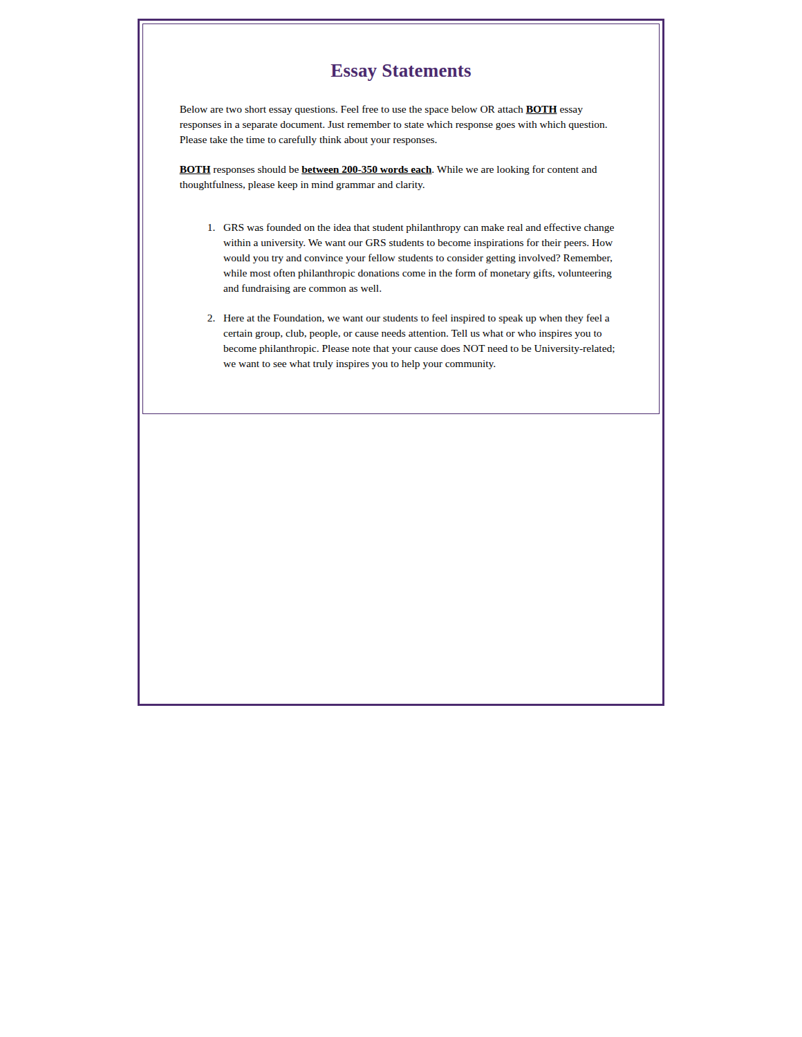Essay Statements
Below are two short essay questions. Feel free to use the space below OR attach BOTH essay responses in a separate document. Just remember to state which response goes with which question. Please take the time to carefully think about your responses.
BOTH responses should be between 200-350 words each. While we are looking for content and thoughtfulness, please keep in mind grammar and clarity.
GRS was founded on the idea that student philanthropy can make real and effective change within a university. We want our GRS students to become inspirations for their peers. How would you try and convince your fellow students to consider getting involved? Remember, while most often philanthropic donations come in the form of monetary gifts, volunteering and fundraising are common as well.
Here at the Foundation, we want our students to feel inspired to speak up when they feel a certain group, club, people, or cause needs attention. Tell us what or who inspires you to become philanthropic. Please note that your cause does NOT need to be University-related; we want to see what truly inspires you to help your community.